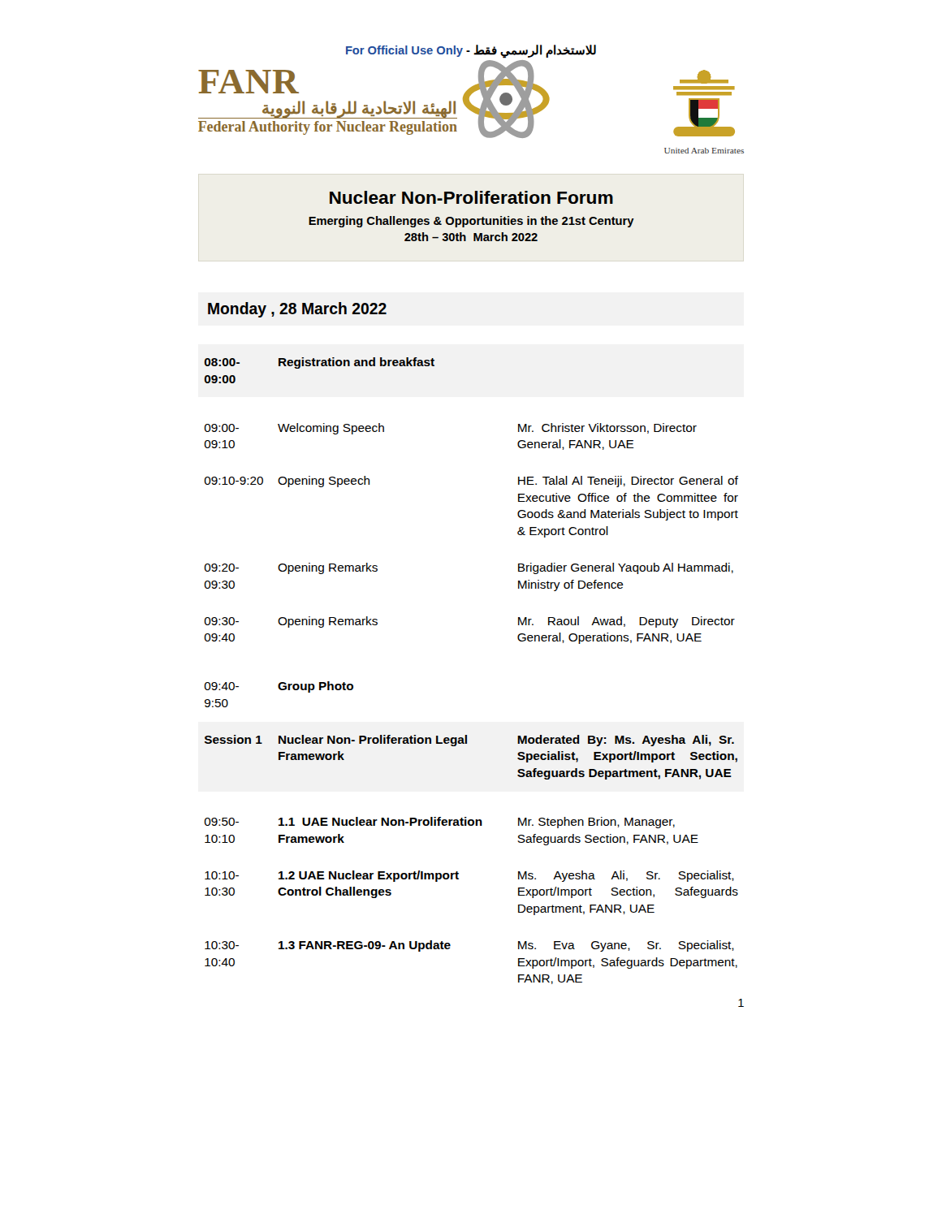For Official Use Only - للاستخدام الرسمي فقط
FANR
الهيئة الاتحادية للرقابة النووية
Federal Authority for Nuclear Regulation
United Arab Emirates
Nuclear Non-Proliferation Forum
Emerging Challenges & Opportunities in the 21st Century
28th – 30th March 2022
Monday , 28 March 2022
| 08:00-09:00 | Registration and breakfast | |
| 09:00-09:10 | Welcoming Speech | Mr. Christer Viktorsson, Director General, FANR, UAE |
| 09:10-9:20 | Opening Speech | HE. Talal Al Teneiji, Director General of Executive Office of the Committee for Goods &and Materials Subject to Import & Export Control |
| 09:20-09:30 | Opening Remarks | Brigadier General Yaqoub Al Hammadi, Ministry of Defence |
| 09:30-09:40 | Opening Remarks | Mr. Raoul Awad, Deputy Director General, Operations, FANR, UAE |
| 09:40- 9:50 | Group Photo | |
| Session 1 | Nuclear Non- Proliferation Legal Framework | Moderated By: Ms. Ayesha Ali, Sr. Specialist, Export/Import Section, Safeguards Department, FANR, UAE |
| 09:50-10:10 | 1.1 UAE Nuclear Non-Proliferation Framework | Mr. Stephen Brion, Manager, Safeguards Section, FANR, UAE |
| 10:10-10:30 | 1.2 UAE Nuclear Export/Import Control Challenges | Ms. Ayesha Ali, Sr. Specialist, Export/Import Section, Safeguards Department, FANR, UAE |
| 10:30-10:40 | 1.3 FANR-REG-09- An Update | Ms. Eva Gyane, Sr. Specialist, Export/Import, Safeguards Department, FANR, UAE |
1